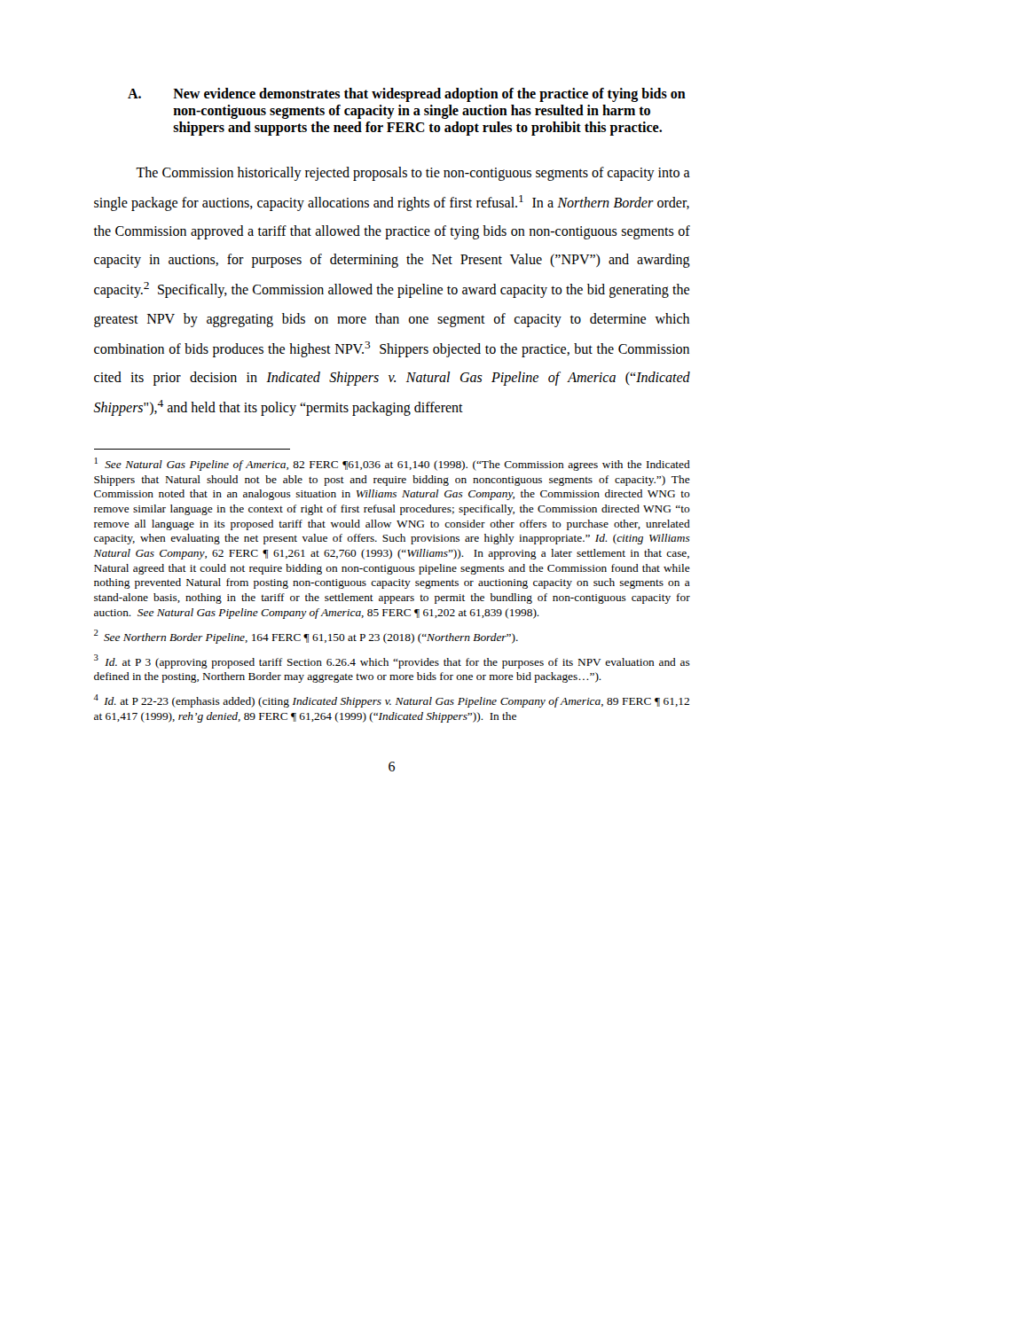A.
New evidence demonstrates that widespread adoption of the practice of tying bids on non-contiguous segments of capacity in a single auction has resulted in harm to shippers and supports the need for FERC to adopt rules to prohibit this practice.
The Commission historically rejected proposals to tie non-contiguous segments of capacity into a single package for auctions, capacity allocations and rights of first refusal.1 In a Northern Border order, the Commission approved a tariff that allowed the practice of tying bids on non-contiguous segments of capacity in auctions, for purposes of determining the Net Present Value (”NPV”) and awarding capacity.2 Specifically, the Commission allowed the pipeline to award capacity to the bid generating the greatest NPV by aggregating bids on more than one segment of capacity to determine which combination of bids produces the highest NPV.3 Shippers objected to the practice, but the Commission cited its prior decision in Indicated Shippers v. Natural Gas Pipeline of America (“Indicated Shippers"),4 and held that its policy “permits packaging different
1 See Natural Gas Pipeline of America, 82 FERC ¶61,036 at 61,140 (1998). (“The Commission agrees with the Indicated Shippers that Natural should not be able to post and require bidding on noncontiguous segments of capacity.”) The Commission noted that in an analogous situation in Williams Natural Gas Company, the Commission directed WNG to remove similar language in the context of right of first refusal procedures; specifically, the Commission directed WNG “to remove all language in its proposed tariff that would allow WNG to consider other offers to purchase other, unrelated capacity, when evaluating the net present value of offers. Such provisions are highly inappropriate.” Id. (citing Williams Natural Gas Company, 62 FERC ¶ 61,261 at 62,760 (1993) (“Williams”)). In approving a later settlement in that case, Natural agreed that it could not require bidding on non-contiguous pipeline segments and the Commission found that while nothing prevented Natural from posting non-contiguous capacity segments or auctioning capacity on such segments on a stand-alone basis, nothing in the tariff or the settlement appears to permit the bundling of non-contiguous capacity for auction. See Natural Gas Pipeline Company of America, 85 FERC ¶ 61,202 at 61,839 (1998).
2 See Northern Border Pipeline, 164 FERC ¶ 61,150 at P 23 (2018) (“Northern Border”).
3 Id. at P 3 (approving proposed tariff Section 6.26.4 which “provides that for the purposes of its NPV evaluation and as defined in the posting, Northern Border may aggregate two or more bids for one or more bid packages…”).
4 Id. at P 22-23 (emphasis added) (citing Indicated Shippers v. Natural Gas Pipeline Company of America, 89 FERC ¶ 61,12 at 61,417 (1999), reh’g denied, 89 FERC ¶ 61,264 (1999) (“Indicated Shippers”)). In the
6